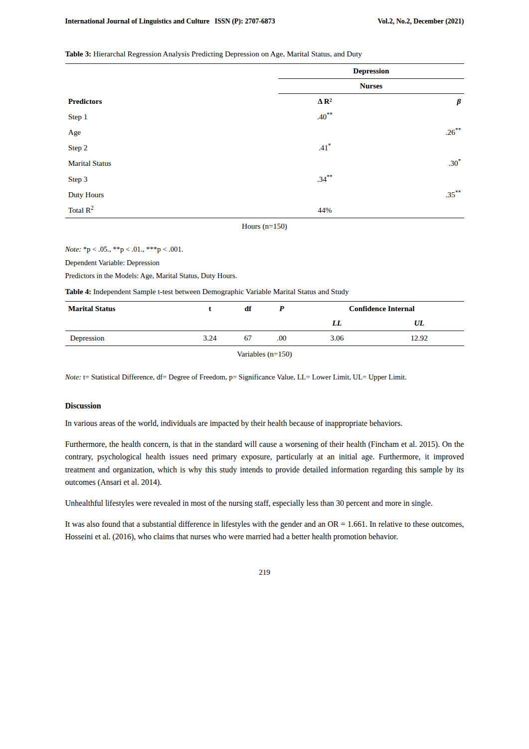International Journal of Linguistics and Culture ISSN (P): 2707-6873
Vol.2, No.2, December (2021)
Table 3: Hierarchal Regression Analysis Predicting Depression on Age, Marital Status, and Duty
| | Depression |
| --- | --- |
| | Nurses |
| Predictors | Δ R² | β |
| Step 1 | .40 ** | |
| Age | | .26 ** |
| Step 2 | .41 * | |
| Marital Status | | .30 * |
| Step 3 | .34 ** | |
| Duty Hours | | .35 ** |
| Total R 2 | 44% | |
Hours (n=150)
Note: *p < .05., **p < .01., ***p < .001.
Dependent Variable: Depression
Predictors in the Models: Age, Marital Status, Duty Hours.
Table 4: Independent Sample t-test between Demographic Variable Marital Status and Study
| Marital Status | t | df | P | Confidence Internal |
| --- | --- | --- | --- | --- |
| | | | | LL | UL |
| Depression | 3.24 | 67 | .00 | 3.06 | 12.92 |
Variables (n=150)
Note: t= Statistical Difference, df= Degree of Freedom, p= Significance Value, LL= Lower Limit, UL= Upper Limit.
Discussion
In various areas of the world, individuals are impacted by their health because of inappropriate behaviors.
Furthermore, the health concern, is that in the standard will cause a worsening of their health (Fincham et al. 2015). On the contrary, psychological health issues need primary exposure, particularly at an initial age. Furthermore, it improved treatment and organization, which is why this study intends to provide detailed information regarding this sample by its outcomes (Ansari et al. 2014).
Unhealthful lifestyles were revealed in most of the nursing staff, especially less than 30 percent and more in single.
It was also found that a substantial difference in lifestyles with the gender and an OR = 1.661. In relative to these outcomes, Hosseini et al. (2016), who claims that nurses who were married had a better health promotion behavior.
219